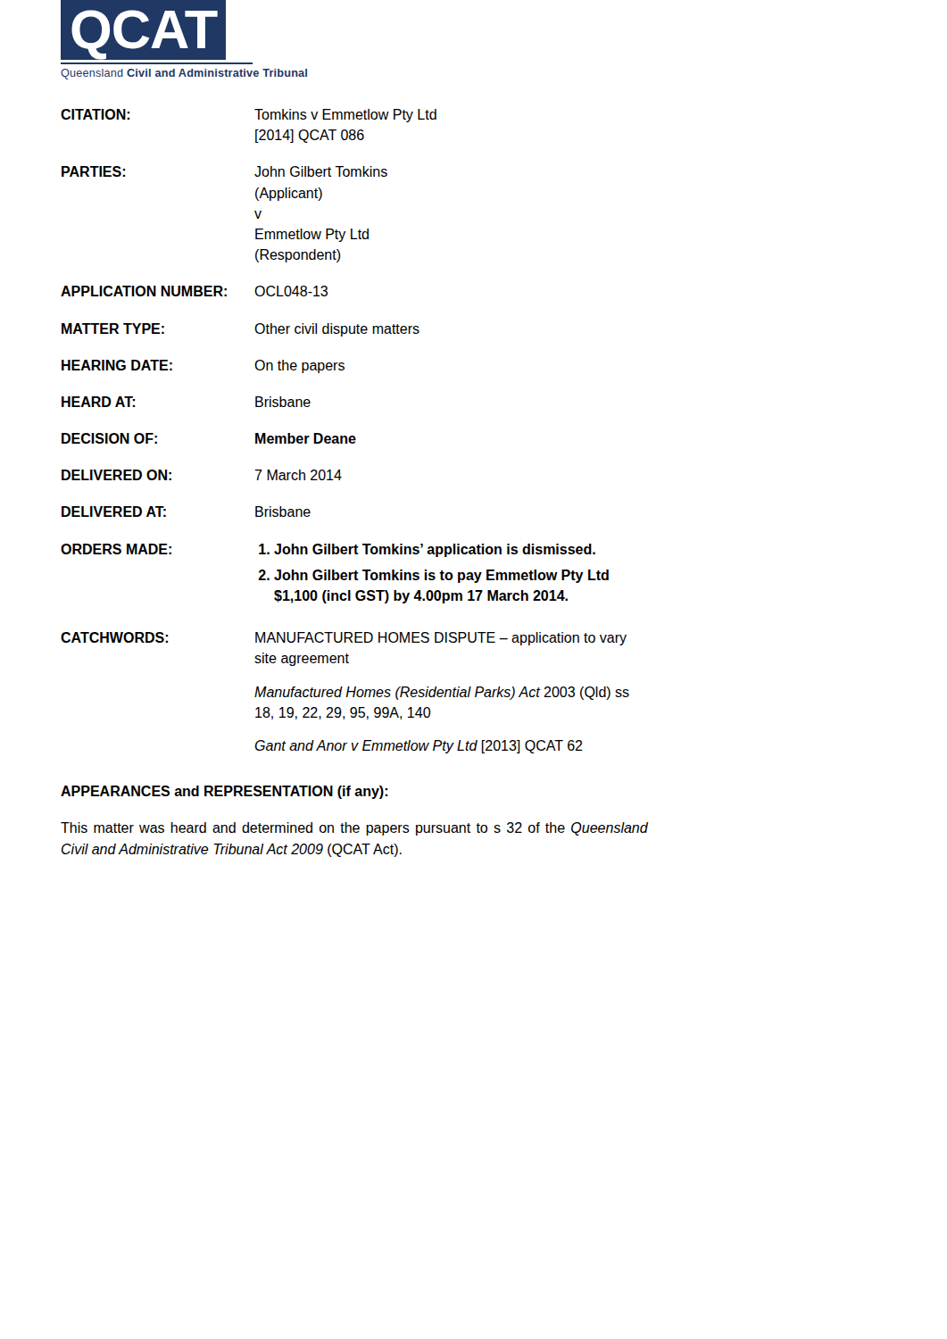QCAT
Queensland Civil and Administrative Tribunal
| Citation: | Tomkins v Emmetlow Pty Ltd [2014] QCAT 086 |
| Parties: | John Gilbert Tomkins (Applicant) v Emmetlow Pty Ltd (Respondent) |
| Application Number: | OCL048-13 |
| Matter Type: | Other civil dispute matters |
| Hearing Date: | On the papers |
| Heard At: | Brisbane |
| Decision Of: | Member Deane |
| Delivered On: | 7 March 2014 |
| Delivered At: | Brisbane |
| Orders Made: | John Gilbert Tomkins’ application is dismissed. John Gilbert Tomkins is to pay Emmetlow Pty Ltd $1,100 (incl GST) by 4.00pm 17 March 2014. |
| Catchwords: | MANUFACTURED HOMES DISPUTE – application to vary site agreement Manufactured Homes (Residential Parks) Act 2003 (Qld) ss 18, 19, 22, 29, 95, 99A, 140 Gant and Anor v Emmetlow Pty Ltd [2013] QCAT 62 |
APPEARANCES and REPRESENTATION (if any):
This matter was heard and determined on the papers pursuant to s 32 of the Queensland Civil and Administrative Tribunal Act 2009 (QCAT Act).